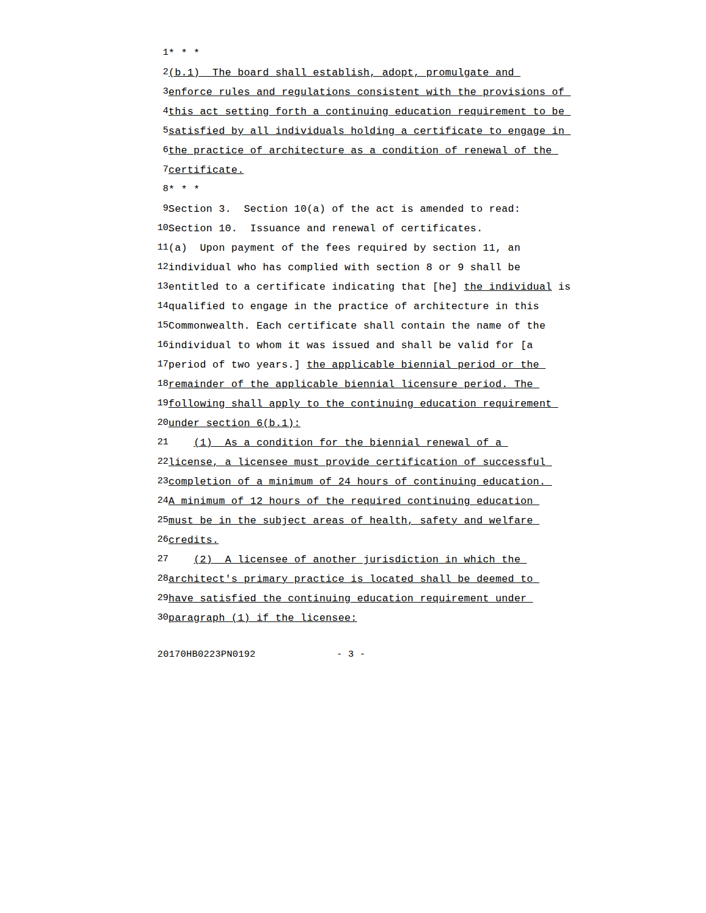| 1 | * * * |
| 2 | (b.1) The board shall establish, adopt, promulgate and |
| 3 | enforce rules and regulations consistent with the provisions of |
| 4 | this act setting forth a continuing education requirement to be |
| 5 | satisfied by all individuals holding a certificate to engage in |
| 6 | the practice of architecture as a condition of renewal of the |
| 7 | certificate. |
| 8 | * * * |
| 9 | Section 3. Section 10(a) of the act is amended to read: |
| 10 | Section 10. Issuance and renewal of certificates. |
| 11 | (a) Upon payment of the fees required by section 11, an |
| 12 | individual who has complied with section 8 or 9 shall be |
| 13 | entitled to a certificate indicating that [he] the individual is |
| 14 | qualified to engage in the practice of architecture in this |
| 15 | Commonwealth. Each certificate shall contain the name of the |
| 16 | individual to whom it was issued and shall be valid for [a |
| 17 | period of two years.] the applicable biennial period or the |
| 18 | remainder of the applicable biennial licensure period. The |
| 19 | following shall apply to the continuing education requirement |
| 20 | under section 6(b.1): |
| 21 | (1) As a condition for the biennial renewal of a |
| 22 | license, a licensee must provide certification of successful |
| 23 | completion of a minimum of 24 hours of continuing education. |
| 24 | A minimum of 12 hours of the required continuing education |
| 25 | must be in the subject areas of health, safety and welfare |
| 26 | credits. |
| 27 | (2) A licensee of another jurisdiction in which the |
| 28 | architect's primary practice is located shall be deemed to |
| 29 | have satisfied the continuing education requirement under |
| 30 | paragraph (1) if the licensee: |
20170HB0223PN0192 - 3 -